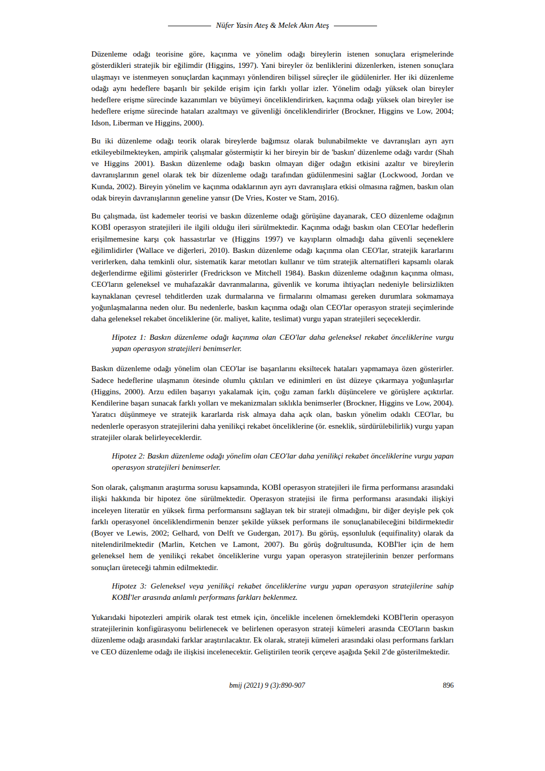Nüfer Yasin Ateş & Melek Akın Ateş
Düzenleme odağı teorisine göre, kaçınma ve yönelim odağı bireylerin istenen sonuçlara erişmelerinde gösterdikleri stratejik bir eğilimdir (Higgins, 1997). Yani bireyler öz benliklerini düzenlerken, istenen sonuçlara ulaşmayı ve istenmeyen sonuçlardan kaçınmayı yönlendiren bilişsel süreçler ile güdülenirler. Her iki düzenleme odağı aynı hedeflere başarılı bir şekilde erişim için farklı yollar izler. Yönelim odağı yüksek olan bireyler hedeflere erişme sürecinde kazanımları ve büyümeyi önceliklendirirken, kaçınma odağı yüksek olan bireyler ise hedeflere erişme sürecinde hataları azaltmayı ve güvenliği önceliklendirirler (Brockner, Higgins ve Low, 2004; Idson, Liberman ve Higgins, 2000).
Bu iki düzenleme odağı teorik olarak bireylerde bağımsız olarak bulunabilmekte ve davranışları ayrı ayrı etkileyebilmekteyken, ampirik çalışmalar göstermiştir ki her bireyin bir de 'baskın' düzenleme odağı vardır (Shah ve Higgins 2001). Baskın düzenleme odağı baskın olmayan diğer odağın etkisini azaltır ve bireylerin davranışlarının genel olarak tek bir düzenleme odağı tarafından güdülenmesini sağlar (Lockwood, Jordan ve Kunda, 2002). Bireyin yönelim ve kaçınma odaklarının ayrı ayrı davranışlara etkisi olmasına rağmen, baskın olan odak bireyin davranışlarının geneline yansır (De Vries, Koster ve Stam, 2016).
Bu çalışmada, üst kademeler teorisi ve baskın düzenleme odağı görüşüne dayanarak, CEO düzenleme odağının KOBİ operasyon stratejileri ile ilgili olduğu ileri sürülmektedir. Kaçınma odağı baskın olan CEO'lar hedeflerin erişilmemesine karşı çok hassastırlar ve (Higgins 1997) ve kayıpların olmadığı daha güvenli seçeneklere eğilimlidirler (Wallace ve diğerleri, 2010). Baskın düzenleme odağı kaçınma olan CEO'lar, stratejik kararlarını verirlerken, daha temkinli olur, sistematik karar metotları kullanır ve tüm stratejik alternatifleri kapsamlı olarak değerlendirme eğilimi gösterirler (Fredrickson ve Mitchell 1984). Baskın düzenleme odağının kaçınma olması, CEO'ların geleneksel ve muhafazakâr davranmalarına, güvenlik ve koruma ihtiyaçları nedeniyle belirsizlikten kaynaklanan çevresel tehditlerden uzak durmalarına ve firmalarını olmaması gereken durumlara sokmamaya yoğunlaşmalarına neden olur. Bu nedenlerle, baskın kaçınma odağı olan CEO'lar operasyon strateji seçimlerinde daha geleneksel rekabet önceliklerine (ör. maliyet, kalite, teslimat) vurgu yapan stratejileri seçeceklerdir.
Hipotez 1: Baskın düzenleme odağı kaçınma olan CEO'lar daha geleneksel rekabet önceliklerine vurgu yapan operasyon stratejileri benimserler.
Baskın düzenleme odağı yönelim olan CEO'lar ise başarılarını eksiltecek hataları yapmamaya özen gösterirler. Sadece hedeflerine ulaşmanın ötesinde olumlu çıktıları ve edinimleri en üst düzeye çıkarmaya yoğunlaşırlar (Higgins, 2000). Arzu edilen başarıyı yakalamak için, çoğu zaman farklı düşüncelere ve görüşlere açıktırlar. Kendilerine başarı sunacak farklı yolları ve mekanizmaları sıklıkla benimserler (Brockner, Higgins ve Low, 2004). Yaratıcı düşünmeye ve stratejik kararlarda risk almaya daha açık olan, baskın yönelim odaklı CEO'lar, bu nedenlerle operasyon stratejilerini daha yenilikçi rekabet önceliklerine (ör. esneklik, sürdürülebilirlik) vurgu yapan stratejiler olarak belirleyeceklerdir.
Hipotez 2: Baskın düzenleme odağı yönelim olan CEO'lar daha yenilikçi rekabet önceliklerine vurgu yapan operasyon stratejileri benimserler.
Son olarak, çalışmanın araştırma sorusu kapsamında, KOBİ operasyon stratejileri ile firma performansı arasındaki ilişki hakkında bir hipotez öne sürülmektedir. Operasyon stratejisi ile firma performansı arasındaki ilişkiyi inceleyen literatür en yüksek firma performansını sağlayan tek bir strateji olmadığını, bir diğer deyişle pek çok farklı operasyonel önceliklendirmenin benzer şekilde yüksek performans ile sonuçlanabileceğini bildirmektedir (Boyer ve Lewis, 2002; Gelhard, von Delft ve Gudergan, 2017). Bu görüş, eşsonluluk (equifinality) olarak da nitelendirilmektedir (Marlin, Ketchen ve Lamont, 2007). Bu görüş doğrultusunda, KOBİ'ler için de hem geleneksel hem de yenilikçi rekabet önceliklerine vurgu yapan operasyon stratejilerinin benzer performans sonuçları üreteceği tahmin edilmektedir.
Hipotez 3: Geleneksel veya yenilikçi rekabet önceliklerine vurgu yapan operasyon stratejilerine sahip KOBİ'ler arasında anlamlı performans farkları beklenmez.
Yukarıdaki hipotezleri ampirik olarak test etmek için, öncelikle incelenen örneklemdeki KOBİ'lerin operasyon stratejilerinin konfigürasyonu belirlenecek ve belirlenen operasyon strateji kümeleri arasında CEO'ların baskın düzenleme odağı arasındaki farklar araştırılacaktır. Ek olarak, strateji kümeleri arasındaki olası performans farkları ve CEO düzenleme odağı ile ilişkisi incelenecektir. Geliştirilen teorik çerçeve aşağıda Şekil 2'de gösterilmektedir.
bmij (2021) 9 (3):890-907 896